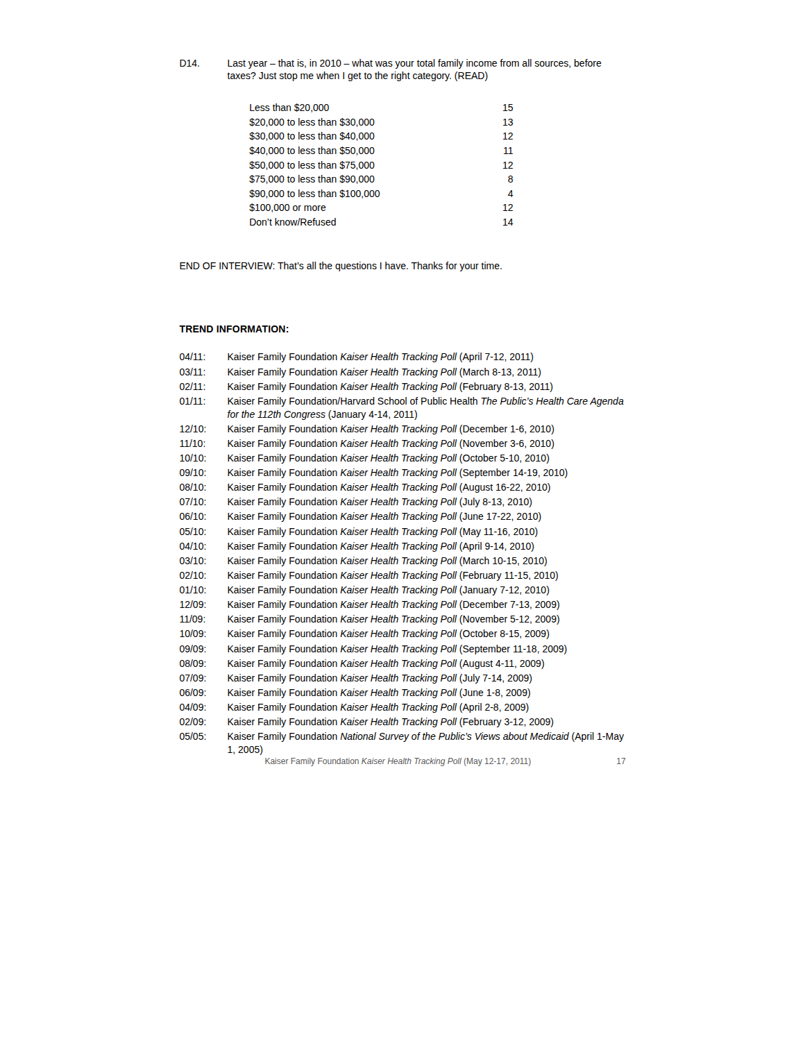D14.
Last year – that is, in 2010 – what was your total family income from all sources, before taxes? Just stop me when I get to the right category. (READ)
| Less than $20,000 | 15 |
| $20,000 to less than $30,000 | 13 |
| $30,000 to less than $40,000 | 12 |
| $40,000 to less than $50,000 | 11 |
| $50,000 to less than $75,000 | 12 |
| $75,000 to less than $90,000 | 8 |
| $90,000 to less than $100,000 | 4 |
| $100,000 or more | 12 |
| Don’t know/Refused | 14 |
END OF INTERVIEW: That’s all the questions I have. Thanks for your time.
TREND INFORMATION:
| 04/11: | Kaiser Family Foundation Kaiser Health Tracking Poll (April 7-12, 2011) |
| 03/11: | Kaiser Family Foundation Kaiser Health Tracking Poll (March 8-13, 2011) |
| 02/11: | Kaiser Family Foundation Kaiser Health Tracking Poll (February 8-13, 2011) |
| 01/11: | Kaiser Family Foundation/Harvard School of Public Health The Public’s Health Care Agenda for the 112th Congress (January 4-14, 2011) |
| 12/10: | Kaiser Family Foundation Kaiser Health Tracking Poll (December 1-6, 2010) |
| 11/10: | Kaiser Family Foundation Kaiser Health Tracking Poll (November 3-6, 2010) |
| 10/10: | Kaiser Family Foundation Kaiser Health Tracking Poll (October 5-10, 2010) |
| 09/10: | Kaiser Family Foundation Kaiser Health Tracking Poll (September 14-19, 2010) |
| 08/10: | Kaiser Family Foundation Kaiser Health Tracking Poll (August 16-22, 2010) |
| 07/10: | Kaiser Family Foundation Kaiser Health Tracking Poll (July 8-13, 2010) |
| 06/10: | Kaiser Family Foundation Kaiser Health Tracking Poll (June 17-22, 2010) |
| 05/10: | Kaiser Family Foundation Kaiser Health Tracking Poll (May 11-16, 2010) |
| 04/10: | Kaiser Family Foundation Kaiser Health Tracking Poll (April 9-14, 2010) |
| 03/10: | Kaiser Family Foundation Kaiser Health Tracking Poll (March 10-15, 2010) |
| 02/10: | Kaiser Family Foundation Kaiser Health Tracking Poll (February 11-15, 2010) |
| 01/10: | Kaiser Family Foundation Kaiser Health Tracking Poll (January 7-12, 2010) |
| 12/09: | Kaiser Family Foundation Kaiser Health Tracking Poll (December 7-13, 2009) |
| 11/09: | Kaiser Family Foundation Kaiser Health Tracking Poll (November 5-12, 2009) |
| 10/09: | Kaiser Family Foundation Kaiser Health Tracking Poll (October 8-15, 2009) |
| 09/09: | Kaiser Family Foundation Kaiser Health Tracking Poll (September 11-18, 2009) |
| 08/09: | Kaiser Family Foundation Kaiser Health Tracking Poll (August 4-11, 2009) |
| 07/09: | Kaiser Family Foundation Kaiser Health Tracking Poll (July 7-14, 2009) |
| 06/09: | Kaiser Family Foundation Kaiser Health Tracking Poll (June 1-8, 2009) |
| 04/09: | Kaiser Family Foundation Kaiser Health Tracking Poll (April 2-8, 2009) |
| 02/09: | Kaiser Family Foundation Kaiser Health Tracking Poll (February 3-12, 2009) |
| 05/05: | Kaiser Family Foundation National Survey of the Public’s Views about Medicaid (April 1-May 1, 2005) |
17 Kaiser Family Foundation Kaiser Health Tracking Poll (May 12-17, 2011)